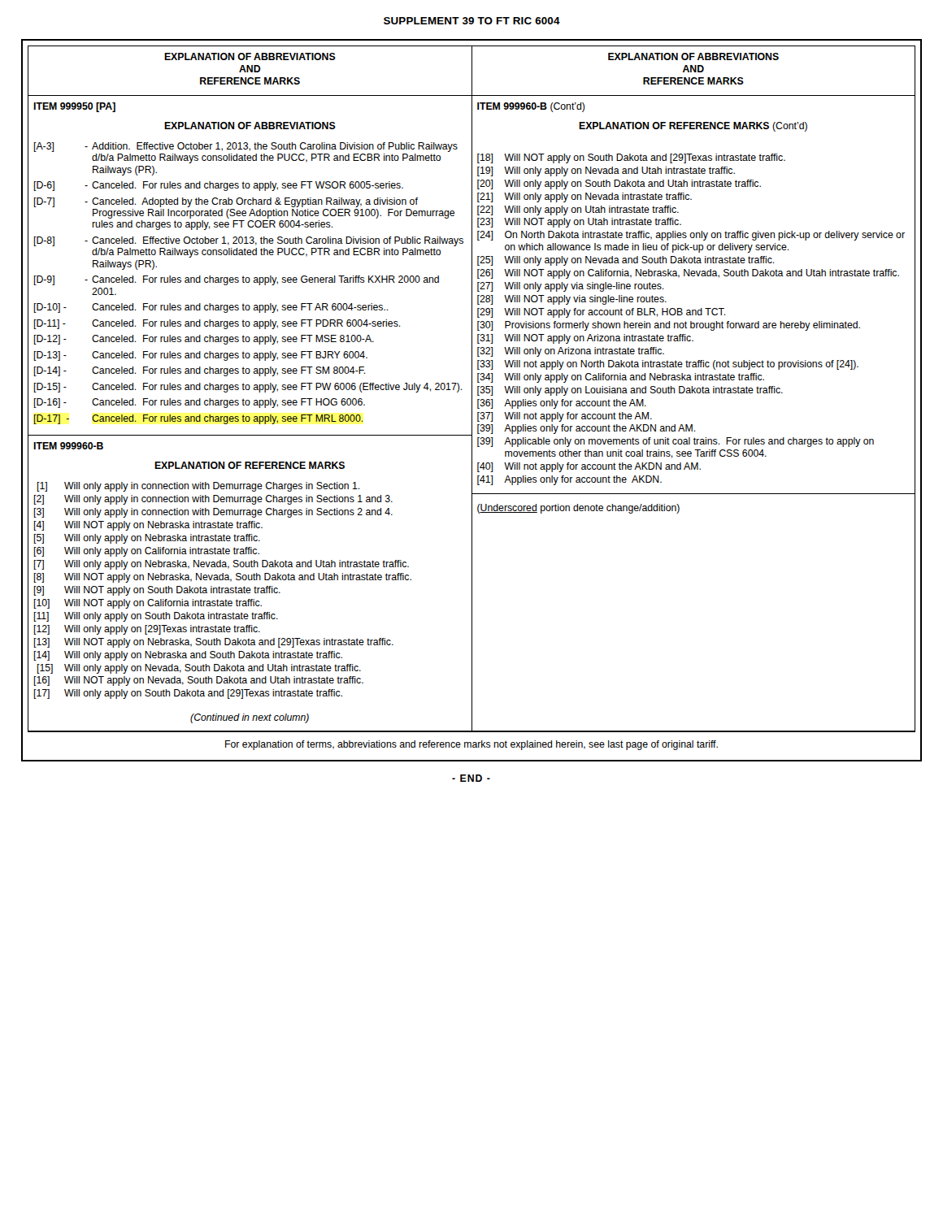SUPPLEMENT 39 TO FT RIC 6004
| EXPLANATION OF ABBREVIATIONS AND REFERENCE MARKS ITEM 999950 [PA] EXPLANATION OF ABBREVIATIONS / [A-3] / - / Addition. Effective October 1, 2013, the South Carolina Division of Public Railways d/b/a Palmetto Railways consolidated the PUCC, PTR and ECBR into Palmetto Railways (PR). / / [D-6] / - / Canceled. For rules and charges to apply, see FT WSOR 6005-series. / / [D-7] / - / Canceled. Adopted by the Crab Orchard & Egyptian Railway, a division of Progressive Rail Incorporated (See Adoption Notice COER 9100). For Demurrage rules and charges to apply, see FT COER 6004-series. / / [D-8] / - / Canceled. Effective October 1, 2013, the South Carolina Division of Public Railways d/b/a Palmetto Railways consolidated the PUCC, PTR and ECBR into Palmetto Railways (PR). / / [D-9] / - / Canceled. For rules and charges to apply, see General Tariffs KXHR 2000 and 2001. / / [D-10] - / / Canceled. For rules and charges to apply, see FT AR 6004-series.. / / [D-11] - / / Canceled. For rules and charges to apply, see FT PDRR 6004-series. / / [D-12] - / / Canceled. For rules and charges to apply, see FT MSE 8100-A. / / [D-13] - / / Canceled. For rules and charges to apply, see FT BJRY 6004. / / [D-14] - / / Canceled. For rules and charges to apply, see FT SM 8004-F. / / [D-15] - / / Canceled. For rules and charges to apply, see FT PW 6006 (Effective July 4, 2017). / / [D-16] - / / Canceled. For rules and charges to apply, see FT HOG 6006. / / [D-17] - / / Canceled. For rules and charges to apply, see FT MRL 8000. / ITEM 999960-B EXPLANATION OF REFERENCE MARKS / [1] / Will only apply in connection with Demurrage Charges in Section 1. / / [2] / Will only apply in connection with Demurrage Charges in Sections 1 and 3. / / [3] / Will only apply in connection with Demurrage Charges in Sections 2 and 4. / / [4] / Will NOT apply on Nebraska intrastate traffic. / / [5] / Will only apply on Nebraska intrastate traffic. / / [6] / Will only apply on California intrastate traffic. / / [7] / Will only apply on Nebraska, Nevada, South Dakota and Utah intrastate traffic. / / [8] / Will NOT apply on Nebraska, Nevada, South Dakota and Utah intrastate traffic. / / [9] / Will NOT apply on South Dakota intrastate traffic. / / [10] / Will NOT apply on California intrastate traffic. / / [11] / Will only apply on South Dakota intrastate traffic. / / [12] / Will only apply on [29]Texas intrastate traffic. / / [13] / Will NOT apply on Nebraska, South Dakota and [29]Texas intrastate traffic. / / [14] / Will only apply on Nebraska and South Dakota intrastate traffic. / / [15] / Will only apply on Nevada, South Dakota and Utah intrastate traffic. / / [16] / Will NOT apply on Nevada, South Dakota and Utah intrastate traffic. / / [17] / Will only apply on South Dakota and [29]Texas intrastate traffic. / (Continued in next column) | EXPLANATION OF ABBREVIATIONS AND REFERENCE MARKS ITEM 999960-B (Cont’d) EXPLANATION OF REFERENCE MARKS (Cont’d) / [18] / Will NOT apply on South Dakota and [29]Texas intrastate traffic. / / [19] / Will only apply on Nevada and Utah intrastate traffic. / / [20] / Will only apply on South Dakota and Utah intrastate traffic. / / [21] / Will only apply on Nevada intrastate traffic. / / [22] / Will only apply on Utah intrastate traffic. / / [23] / Will NOT apply on Utah intrastate traffic. / / [24] / On North Dakota intrastate traffic, applies only on traffic given pick-up or delivery service or on which allowance Is made in lieu of pick-up or delivery service. / / [25] / Will only apply on Nevada and South Dakota intrastate traffic. / / [26] / Will NOT apply on California, Nebraska, Nevada, South Dakota and Utah intrastate traffic. / / [27] / Will only apply via single-line routes. / / [28] / Will NOT apply via single-line routes. / / [29] / Will NOT apply for account of BLR, HOB and TCT. / / [30] / Provisions formerly shown herein and not brought forward are hereby eliminated. / / [31] / Will NOT apply on Arizona intrastate traffic. / / [32] / Will only on Arizona intrastate traffic. / / [33] / Will not apply on North Dakota intrastate traffic (not subject to provisions of [24]). / / [34] / Will only apply on California and Nebraska intrastate traffic. / / [35] / Will only apply on Louisiana and South Dakota intrastate traffic. / / [36] / Applies only for account the AM. / / [37] / Will not apply for account the AM. / / [39] / Applies only for account the AKDN and AM. / / [39] / Applicable only on movements of unit coal trains. For rules and charges to apply on movements other than unit coal trains, see Tariff CSS 6004. / / [40] / Will not apply for account the AKDN and AM. / / [41] / Applies only for account the AKDN. / ( Underscored portion denote change/addition) |
For explanation of terms, abbreviations and reference marks not explained herein, see last page of original tariff.
- END -